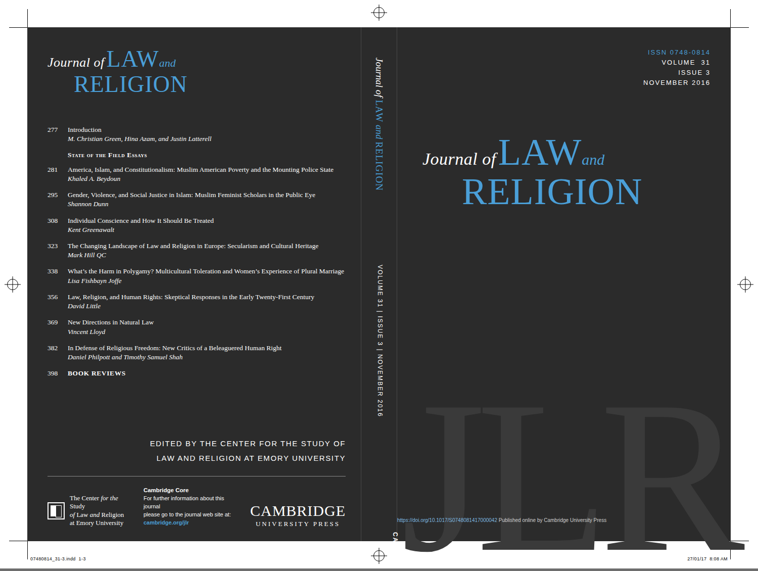Journal of LAW and RELIGION
277
Introduction
M. Christian Green, Hina Azam, and Justin Latterell
State of the Field Essays
281
America, Islam, and Constitutionalism: Muslim American Poverty and the Mounting Police State
Khaled A. Beydoun
295
Gender, Violence, and Social Justice in Islam: Muslim Feminist Scholars in the Public Eye
Shannon Dunn
308
Individual Conscience and How It Should Be Treated
Kent Greenawalt
323
The Changing Landscape of Law and Religion in Europe: Secularism and Cultural Heritage
Mark Hill QC
338
What’s the Harm in Polygamy? Multicultural Toleration and Women’s Experience of Plural Marriage
Lisa Fishbayn Joffe
356
Law, Religion, and Human Rights: Skeptical Responses in the Early Twenty-First Century
David Little
369
New Directions in Natural Law
Vincent Lloyd
382
In Defense of Religious Freedom: New Critics of a Beleaguered Human Right
Daniel Philpott and Timothy Samuel Shah
398
BOOK REVIEWS
EDITED BY THE CENTER FOR THE STUDY OF
LAW AND RELIGION AT EMORY UNIVERSITY
The Center for the Study
of Law and Religion
at Emory University
Cambridge Core
For further information about this journal
please go to the journal web site at:
cambridge.org/jlr
CAMBRIDGE
UNIVERSITY PRESS
Journal of LAW and RELIGION
VOLUME 31 | ISSUE 3 | NOVEMBER 2016
CAMBRIDGE
ISSN 0748-0814
VOLUME 31
ISSUE 3
NOVEMBER 2016
Journal of LAW and RELIGION
JLR
https://doi.org/10.1017/S0748081417000042 Published online by Cambridge University Press
07480814_31-3.indd 1-3
27/01/17 8:08 AM